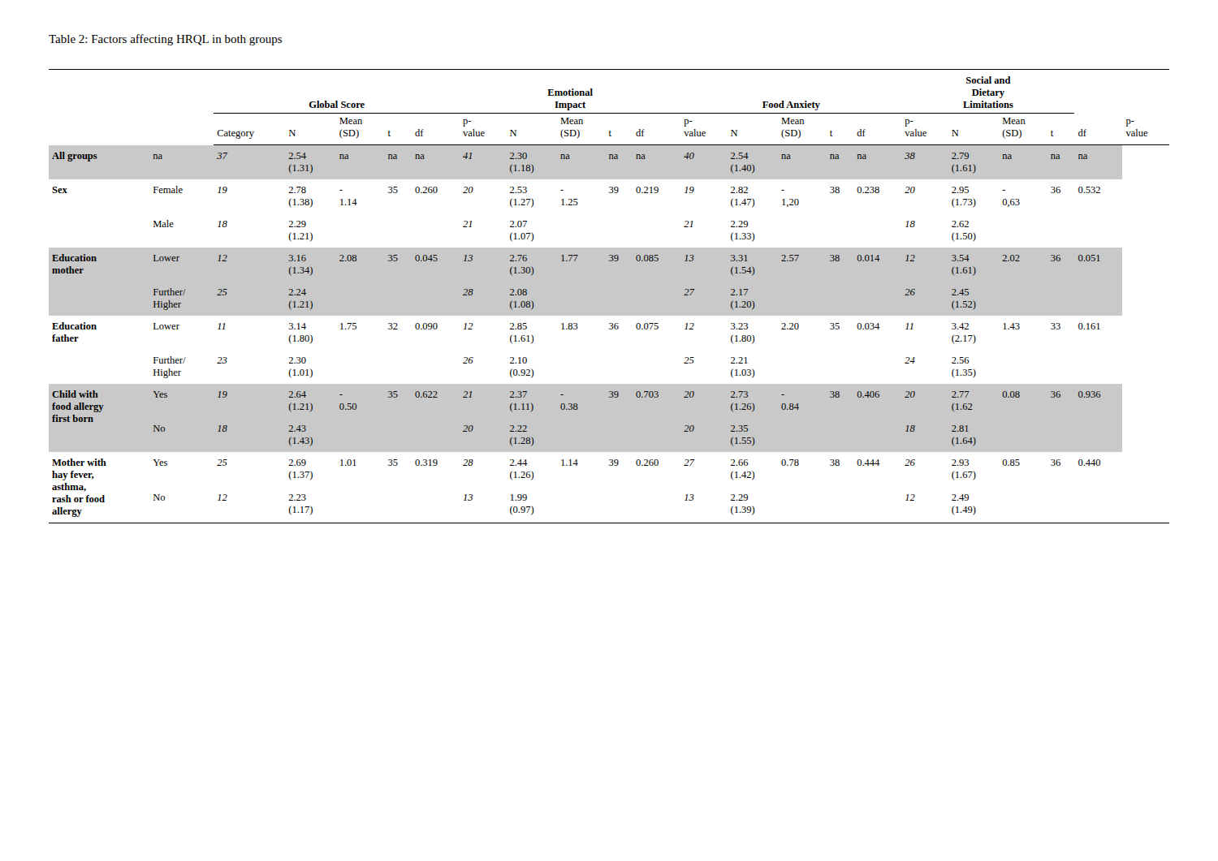Table 2: Factors affecting HRQL in both groups
| | | Global Score | Emotional Impact | Food Anxiety | Social and Dietary Limitations |
| --- | --- | --- | --- | --- | --- |
| Category | N | Mean (SD) | t | df | p- value | N | Mean (SD) | t | df | p- value | N | Mean (SD) | t | df | p- value | N | Mean (SD) | t | df | p- value |
| All groups | na | 37 | 2.54 (1.31) | na | na | na | 41 | 2.30 (1.18) | na | na | na | 40 | 2.54 (1.40) | na | na | na | 38 | 2.79 (1.61) | na | na | na |
| Sex | Female | 19 | 2.78 (1.38) | - 1.14 | 35 | 0.260 | 20 | 2.53 (1.27) | - 1.25 | 39 | 0.219 | 19 | 2.82 (1.47) | - 1,20 | 38 | 0.238 | 20 | 2.95 (1.73) | - 0,63 | 36 | 0.532 |
| Male | 18 | 2.29 (1.21) | | | | 21 | 2.07 (1.07) | | | | 21 | 2.29 (1.33) | | | | 18 | 2.62 (1.50) | | | |
| Education mother | Lower | 12 | 3.16 (1.34) | 2.08 | 35 | 0.045 | 13 | 2.76 (1.30) | 1.77 | 39 | 0.085 | 13 | 3.31 (1.54) | 2.57 | 38 | 0.014 | 12 | 3.54 (1.61) | 2.02 | 36 | 0.051 |
| Further/ Higher | 25 | 2.24 (1.21) | | | | 28 | 2.08 (1.08) | | | | 27 | 2.17 (1.20) | | | | 26 | 2.45 (1.52) | | | |
| Education father | Lower | 11 | 3.14 (1.80) | 1.75 | 32 | 0.090 | 12 | 2.85 (1.61) | 1.83 | 36 | 0.075 | 12 | 3.23 (1.80) | 2.20 | 35 | 0.034 | 11 | 3.42 (2.17) | 1.43 | 33 | 0.161 |
| Further/ Higher | 23 | 2.30 (1.01) | | | | 26 | 2.10 (0.92) | | | | 25 | 2.21 (1.03) | | | | 24 | 2.56 (1.35) | | | |
| Child with food allergy first born | Yes | 19 | 2.64 (1.21) | - 0.50 | 35 | 0.622 | 21 | 2.37 (1.11) | - 0.38 | 39 | 0.703 | 20 | 2.73 (1.26) | - 0.84 | 38 | 0.406 | 20 | 2.77 (1.62 | 0.08 | 36 | 0.936 |
| No | 18 | 2.43 (1.43) | | | | 20 | 2.22 (1.28) | | | | 20 | 2.35 (1.55) | | | | 18 | 2.81 (1.64) | | | |
| Mother with hay fever, asthma, rash or food allergy | Yes | 25 | 2.69 (1.37) | 1.01 | 35 | 0.319 | 28 | 2.44 (1.26) | 1.14 | 39 | 0.260 | 27 | 2.66 (1.42) | 0.78 | 38 | 0.444 | 26 | 2.93 (1.67) | 0.85 | 36 | 0.440 |
| No | 12 | 2.23 (1.17) | | | | 13 | 1.99 (0.97) | | | | 13 | 2.29 (1.39) | | | | 12 | 2.49 (1.49) | | | |